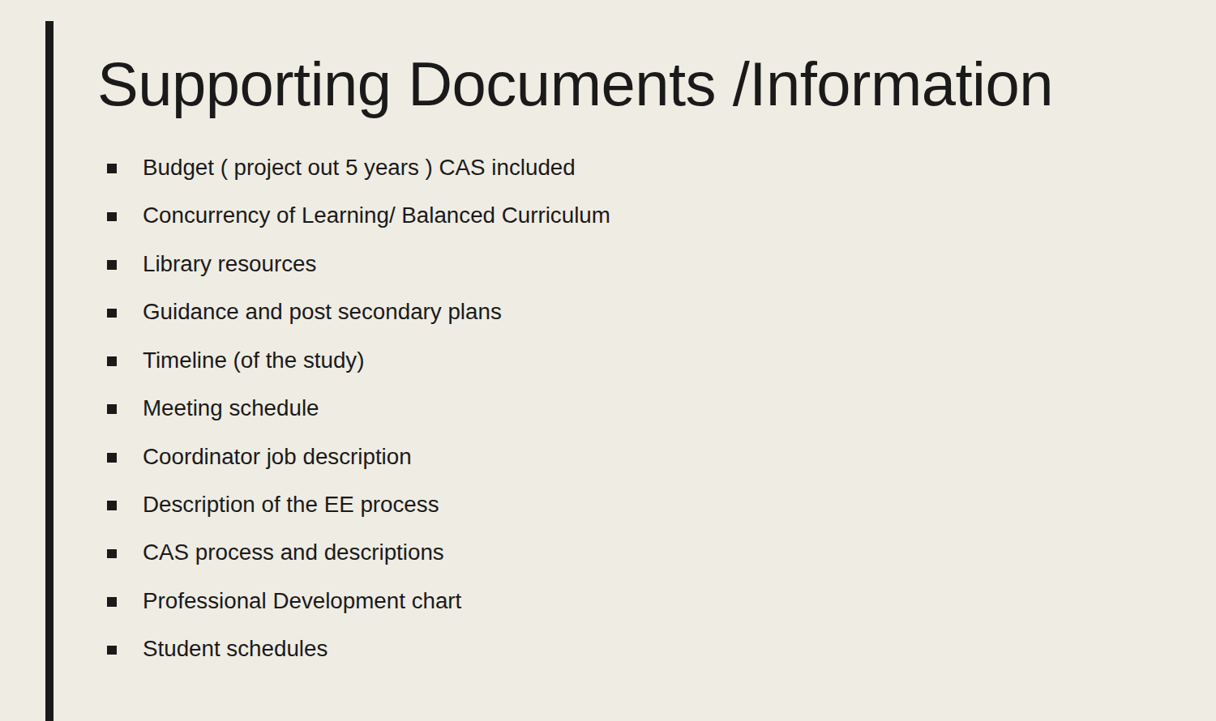Supporting Documents /Information
Budget ( project out 5 years ) CAS included
Concurrency of Learning/ Balanced Curriculum
Library resources
Guidance and post secondary plans
Timeline (of the study)
Meeting schedule
Coordinator job description
Description of the EE process
CAS process and descriptions
Professional Development chart
Student schedules